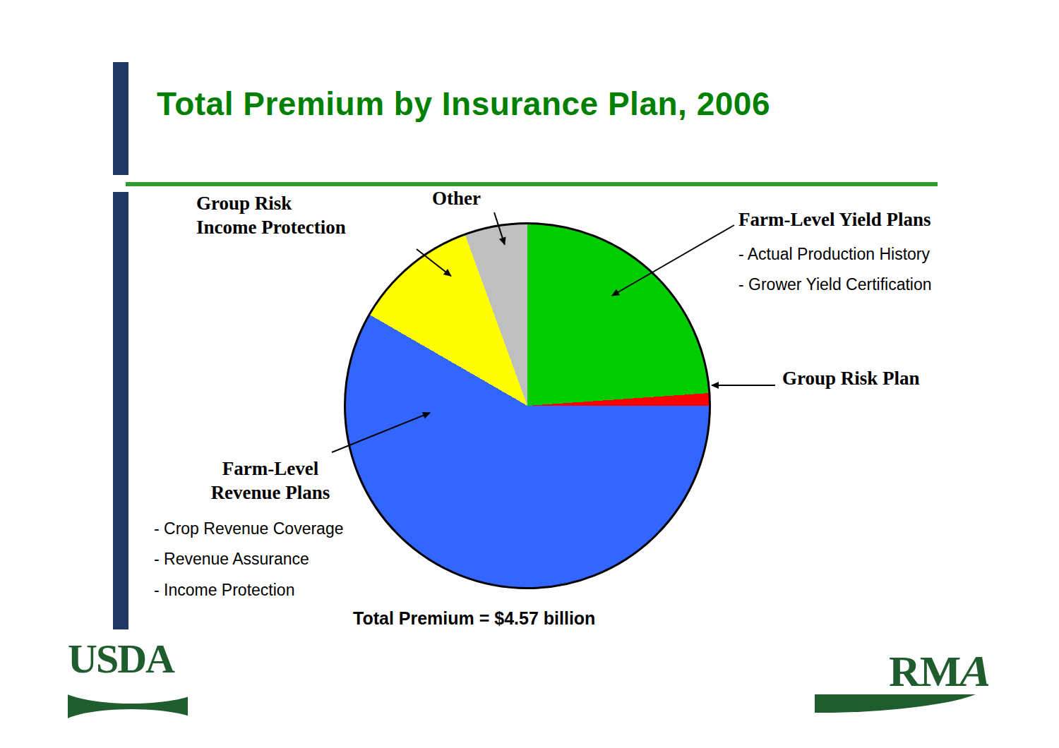Total Premium by Insurance Plan, 2006
Group Risk
Income Protection
Other
Farm-Level Yield Plans
- Actual Production History
- Grower Yield Certification
Group Risk Plan
Farm-Level
Revenue Plans
- Crop Revenue Coverage
- Revenue Assurance
- Income Protection
Total Premium = $4.57 billion
USDA
RMA